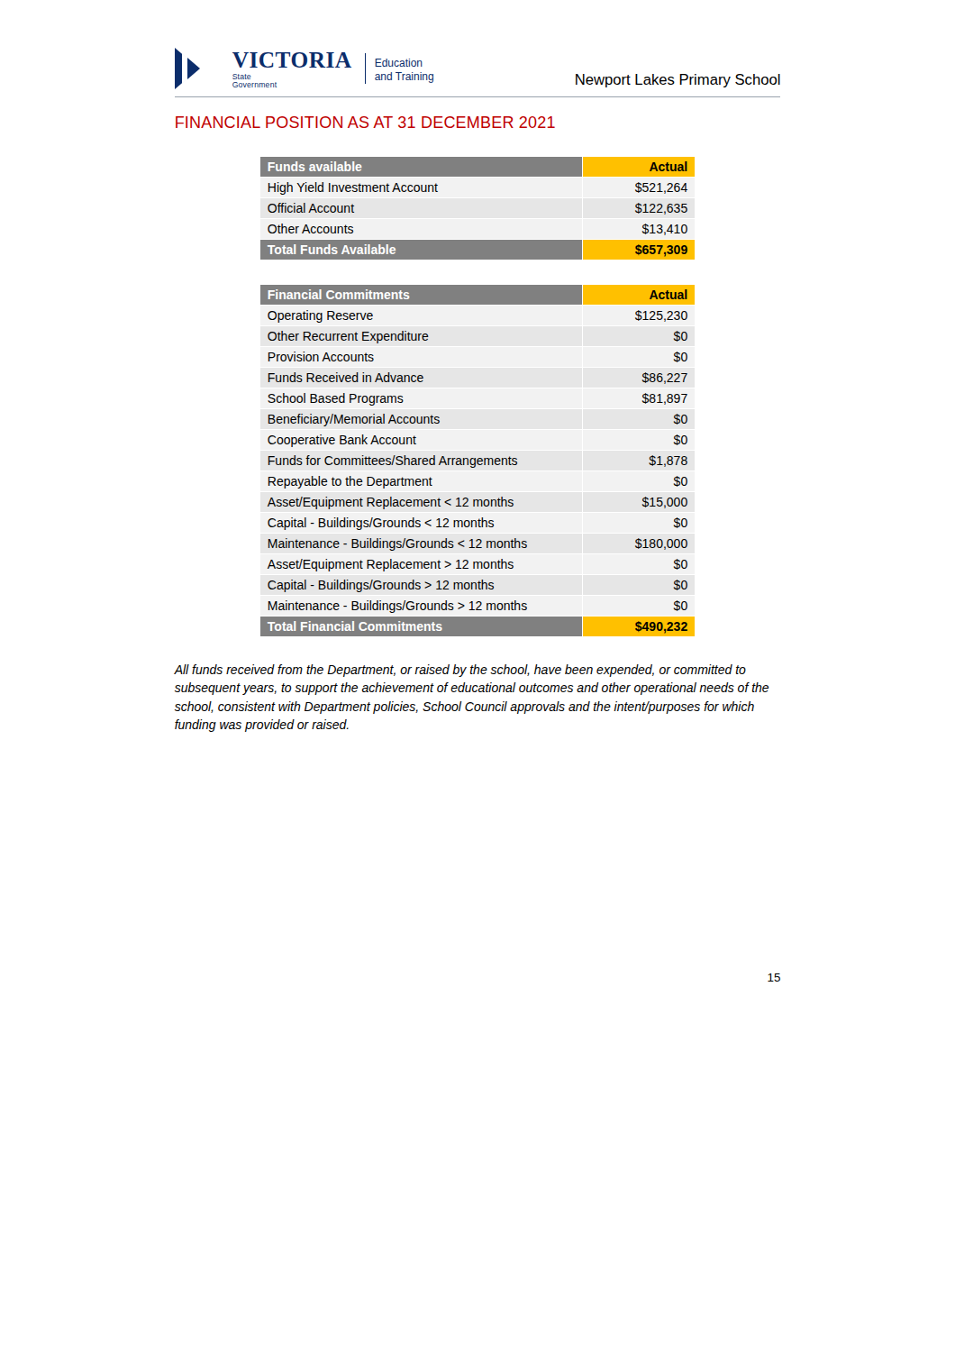VICTORIA
State
Government
Education
and Training
Newport Lakes Primary School
FINANCIAL POSITION AS AT 31 DECEMBER 2021
| Funds available | Actual |
| --- | --- |
| High Yield Investment Account | $521,264 |
| Official Account | $122,635 |
| Other Accounts | $13,410 |
| Total Funds Available | $657,309 |
| Financial Commitments | Actual |
| --- | --- |
| Operating Reserve | $125,230 |
| Other Recurrent Expenditure | $0 |
| Provision Accounts | $0 |
| Funds Received in Advance | $86,227 |
| School Based Programs | $81,897 |
| Beneficiary/Memorial Accounts | $0 |
| Cooperative Bank Account | $0 |
| Funds for Committees/Shared Arrangements | $1,878 |
| Repayable to the Department | $0 |
| Asset/Equipment Replacement < 12 months | $15,000 |
| Capital - Buildings/Grounds < 12 months | $0 |
| Maintenance - Buildings/Grounds < 12 months | $180,000 |
| Asset/Equipment Replacement > 12 months | $0 |
| Capital - Buildings/Grounds > 12 months | $0 |
| Maintenance - Buildings/Grounds > 12 months | $0 |
| Total Financial Commitments | $490,232 |
All funds received from the Department, or raised by the school, have been expended, or committed to subsequent years, to support the achievement of educational outcomes and other operational needs of the school, consistent with Department policies, School Council approvals and the intent/purposes for which funding was provided or raised.
15